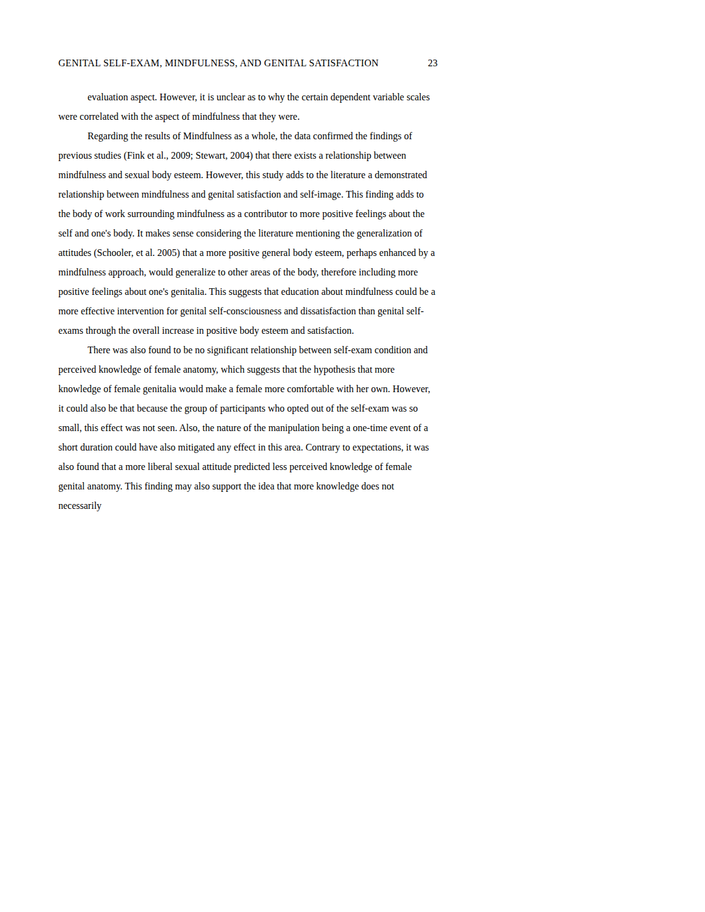Genital Self-Exam, Mindfulness, and Genital Satisfaction 23
evaluation aspect. However, it is unclear as to why the certain dependent variable scales were correlated with the aspect of mindfulness that they were.
Regarding the results of Mindfulness as a whole, the data confirmed the findings of previous studies (Fink et al., 2009; Stewart, 2004) that there exists a relationship between mindfulness and sexual body esteem. However, this study adds to the literature a demonstrated relationship between mindfulness and genital satisfaction and self-image. This finding adds to the body of work surrounding mindfulness as a contributor to more positive feelings about the self and one's body. It makes sense considering the literature mentioning the generalization of attitudes (Schooler, et al. 2005) that a more positive general body esteem, perhaps enhanced by a mindfulness approach, would generalize to other areas of the body, therefore including more positive feelings about one's genitalia. This suggests that education about mindfulness could be a more effective intervention for genital self-consciousness and dissatisfaction than genital self-exams through the overall increase in positive body esteem and satisfaction.
There was also found to be no significant relationship between self-exam condition and perceived knowledge of female anatomy, which suggests that the hypothesis that more knowledge of female genitalia would make a female more comfortable with her own. However, it could also be that because the group of participants who opted out of the self-exam was so small, this effect was not seen. Also, the nature of the manipulation being a one-time event of a short duration could have also mitigated any effect in this area. Contrary to expectations, it was also found that a more liberal sexual attitude predicted less perceived knowledge of female genital anatomy. This finding may also support the idea that more knowledge does not necessarily